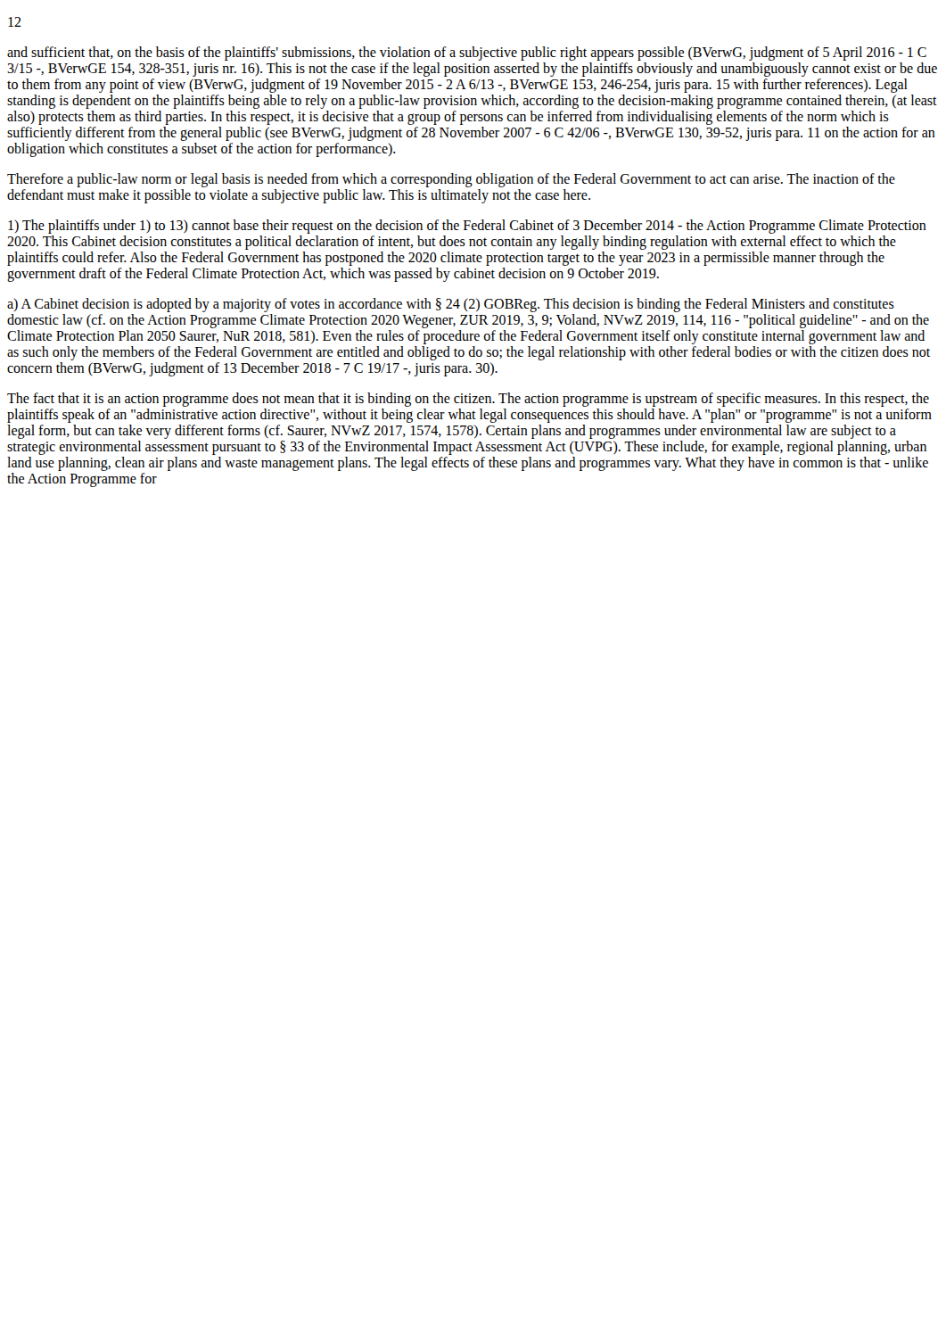12
and sufficient that, on the basis of the plaintiffs' submissions, the violation of a subjective public right appears possible (BVerwG, judgment of 5 April 2016 - 1 C 3/15 -, BVerwGE 154, 328-351, juris nr. 16). This is not the case if the legal position asserted by the plaintiffs obviously and unambiguously cannot exist or be due to them from any point of view (BVerwG, judgment of 19 November 2015 - 2 A 6/13 -, BVerwGE 153, 246-254, juris para. 15 with further references). Legal standing is dependent on the plaintiffs being able to rely on a public-law provision which, according to the decision-making programme contained therein, (at least also) protects them as third parties. In this respect, it is decisive that a group of persons can be inferred from individualising elements of the norm which is sufficiently different from the general public (see BVerwG, judgment of 28 November 2007 - 6 C 42/06 -, BVerwGE 130, 39-52, juris para. 11 on the action for an obligation which constitutes a subset of the action for performance).
Therefore a public-law norm or legal basis is needed from which a corresponding obligation of the Federal Government to act can arise. The inaction of the defendant must make it possible to violate a subjective public law. This is ultimately not the case here.
1) The plaintiffs under 1) to 13) cannot base their request on the decision of the Federal Cabinet of 3 December 2014 - the Action Programme Climate Protection 2020. This Cabinet decision constitutes a political declaration of intent, but does not contain any legally binding regulation with external effect to which the plaintiffs could refer. Also the Federal Government has postponed the 2020 climate protection target to the year 2023 in a permissible manner through the government draft of the Federal Climate Protection Act, which was passed by cabinet decision on 9 October 2019.
a) A Cabinet decision is adopted by a majority of votes in accordance with § 24 (2) GOBReg. This decision is binding the Federal Ministers and constitutes domestic law (cf. on the Action Programme Climate Protection 2020 Wegener, ZUR 2019, 3, 9; Voland, NVwZ 2019, 114, 116 - "political guideline" - and on the Climate Protection Plan 2050 Saurer, NuR 2018, 581). Even the rules of procedure of the Federal Government itself only constitute internal government law and as such only the members of the Federal Government are entitled and obliged to do so; the legal relationship with other federal bodies or with the citizen does not concern them (BVerwG, judgment of 13 December 2018 - 7 C 19/17 -, juris para. 30).
The fact that it is an action programme does not mean that it is binding on the citizen. The action programme is upstream of specific measures. In this respect, the plaintiffs speak of an "administrative action directive", without it being clear what legal consequences this should have. A "plan" or "programme" is not a uniform legal form, but can take very different forms (cf. Saurer, NVwZ 2017, 1574, 1578). Certain plans and programmes under environmental law are subject to a strategic environmental assessment pursuant to § 33 of the Environmental Impact Assessment Act (UVPG). These include, for example, regional planning, urban land use planning, clean air plans and waste management plans. The legal effects of these plans and programmes vary. What they have in common is that - unlike the Action Programme for